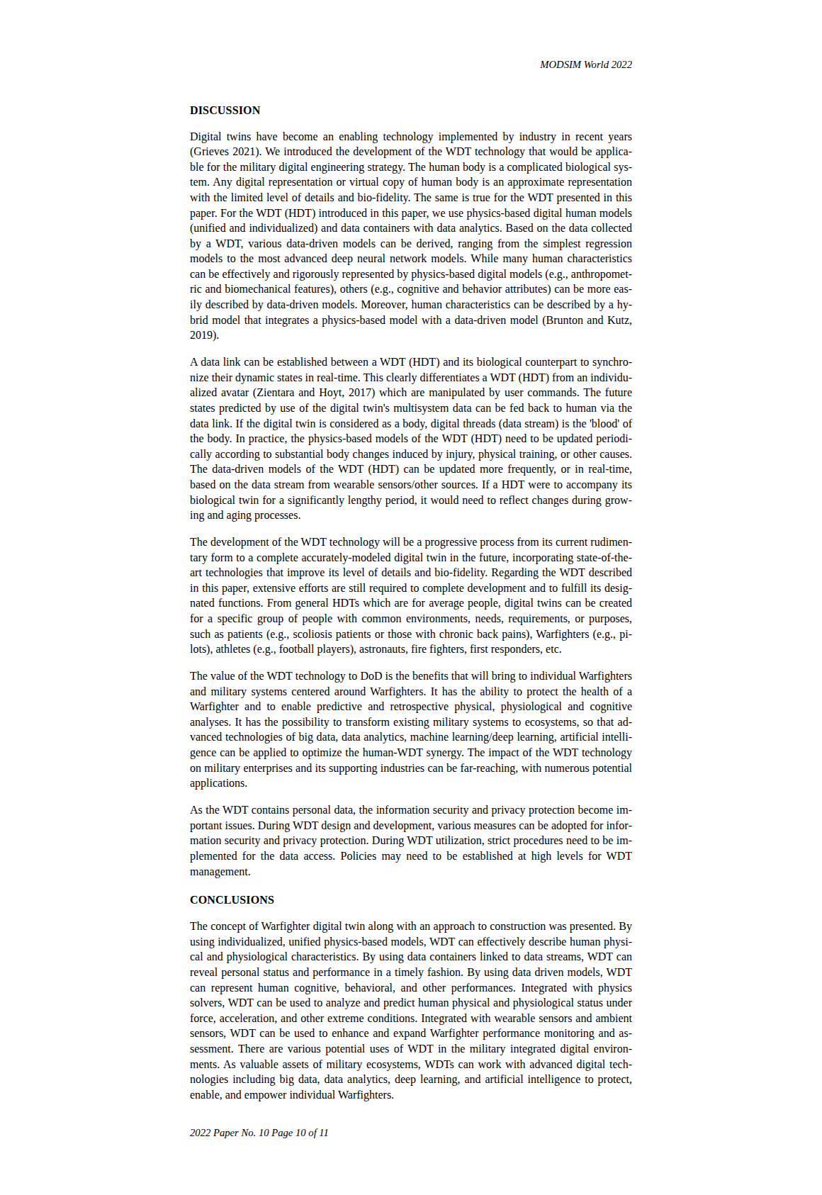MODSIM World 2022
DISCUSSION
Digital twins have become an enabling technology implemented by industry in recent years (Grieves 2021). We introduced the development of the WDT technology that would be applicable for the military digital engineering strategy. The human body is a complicated biological system. Any digital representation or virtual copy of human body is an approximate representation with the limited level of details and bio-fidelity. The same is true for the WDT presented in this paper. For the WDT (HDT) introduced in this paper, we use physics-based digital human models (unified and individualized) and data containers with data analytics. Based on the data collected by a WDT, various data-driven models can be derived, ranging from the simplest regression models to the most advanced deep neural network models. While many human characteristics can be effectively and rigorously represented by physics-based digital models (e.g., anthropometric and biomechanical features), others (e.g., cognitive and behavior attributes) can be more easily described by data-driven models. Moreover, human characteristics can be described by a hybrid model that integrates a physics-based model with a data-driven model (Brunton and Kutz, 2019).
A data link can be established between a WDT (HDT) and its biological counterpart to synchronize their dynamic states in real-time. This clearly differentiates a WDT (HDT) from an individualized avatar (Zientara and Hoyt, 2017) which are manipulated by user commands. The future states predicted by use of the digital twin's multisystem data can be fed back to human via the data link. If the digital twin is considered as a body, digital threads (data stream) is the 'blood' of the body. In practice, the physics-based models of the WDT (HDT) need to be updated periodically according to substantial body changes induced by injury, physical training, or other causes. The data-driven models of the WDT (HDT) can be updated more frequently, or in real-time, based on the data stream from wearable sensors/other sources. If a HDT were to accompany its biological twin for a significantly lengthy period, it would need to reflect changes during growing and aging processes.
The development of the WDT technology will be a progressive process from its current rudimentary form to a complete accurately-modeled digital twin in the future, incorporating state-of-the-art technologies that improve its level of details and bio-fidelity. Regarding the WDT described in this paper, extensive efforts are still required to complete development and to fulfill its designated functions. From general HDTs which are for average people, digital twins can be created for a specific group of people with common environments, needs, requirements, or purposes, such as patients (e.g., scoliosis patients or those with chronic back pains), Warfighters (e.g., pilots), athletes (e.g., football players), astronauts, fire fighters, first responders, etc.
The value of the WDT technology to DoD is the benefits that will bring to individual Warfighters and military systems centered around Warfighters. It has the ability to protect the health of a Warfighter and to enable predictive and retrospective physical, physiological and cognitive analyses. It has the possibility to transform existing military systems to ecosystems, so that advanced technologies of big data, data analytics, machine learning/deep learning, artificial intelligence can be applied to optimize the human-WDT synergy. The impact of the WDT technology on military enterprises and its supporting industries can be far-reaching, with numerous potential applications.
As the WDT contains personal data, the information security and privacy protection become important issues. During WDT design and development, various measures can be adopted for information security and privacy protection. During WDT utilization, strict procedures need to be implemented for the data access. Policies may need to be established at high levels for WDT management.
CONCLUSIONS
The concept of Warfighter digital twin along with an approach to construction was presented. By using individualized, unified physics-based models, WDT can effectively describe human physical and physiological characteristics. By using data containers linked to data streams, WDT can reveal personal status and performance in a timely fashion. By using data driven models, WDT can represent human cognitive, behavioral, and other performances. Integrated with physics solvers, WDT can be used to analyze and predict human physical and physiological status under force, acceleration, and other extreme conditions. Integrated with wearable sensors and ambient sensors, WDT can be used to enhance and expand Warfighter performance monitoring and assessment. There are various potential uses of WDT in the military integrated digital environments. As valuable assets of military ecosystems, WDTs can work with advanced digital technologies including big data, data analytics, deep learning, and artificial intelligence to protect, enable, and empower individual Warfighters.
2022 Paper No. 10 Page 10 of 11